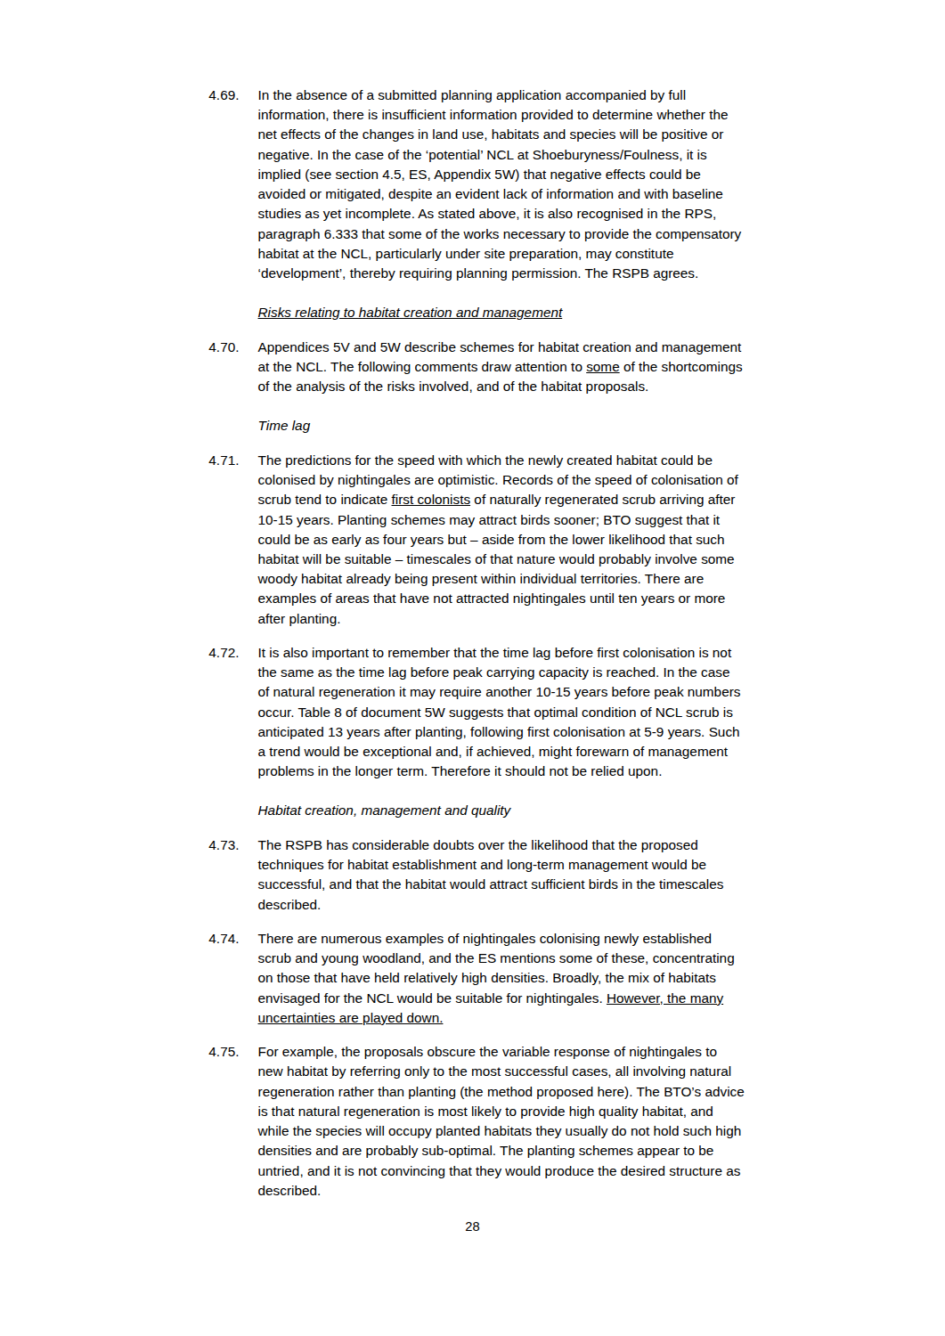4.69.
In the absence of a submitted planning application accompanied by full information, there is insufficient information provided to determine whether the net effects of the changes in land use, habitats and species will be positive or negative. In the case of the ‘potential’ NCL at Shoeburyness/Foulness, it is implied (see section 4.5, ES, Appendix 5W) that negative effects could be avoided or mitigated, despite an evident lack of information and with baseline studies as yet incomplete. As stated above, it is also recognised in the RPS, paragraph 6.333 that some of the works necessary to provide the compensatory habitat at the NCL, particularly under site preparation, may constitute ‘development’, thereby requiring planning permission. The RSPB agrees.
Risks relating to habitat creation and management
4.70.
Appendices 5V and 5W describe schemes for habitat creation and management at the NCL. The following comments draw attention to some of the shortcomings of the analysis of the risks involved, and of the habitat proposals.
Time lag
4.71.
The predictions for the speed with which the newly created habitat could be colonised by nightingales are optimistic. Records of the speed of colonisation of scrub tend to indicate first colonists of naturally regenerated scrub arriving after 10-15 years. Planting schemes may attract birds sooner; BTO suggest that it could be as early as four years but – aside from the lower likelihood that such habitat will be suitable – timescales of that nature would probably involve some woody habitat already being present within individual territories. There are examples of areas that have not attracted nightingales until ten years or more after planting.
4.72.
It is also important to remember that the time lag before first colonisation is not the same as the time lag before peak carrying capacity is reached. In the case of natural regeneration it may require another 10-15 years before peak numbers occur. Table 8 of document 5W suggests that optimal condition of NCL scrub is anticipated 13 years after planting, following first colonisation at 5-9 years. Such a trend would be exceptional and, if achieved, might forewarn of management problems in the longer term. Therefore it should not be relied upon.
Habitat creation, management and quality
4.73.
The RSPB has considerable doubts over the likelihood that the proposed techniques for habitat establishment and long-term management would be successful, and that the habitat would attract sufficient birds in the timescales described.
4.74.
There are numerous examples of nightingales colonising newly established scrub and young woodland, and the ES mentions some of these, concentrating on those that have held relatively high densities. Broadly, the mix of habitats envisaged for the NCL would be suitable for nightingales. However, the many uncertainties are played down.
4.75.
For example, the proposals obscure the variable response of nightingales to new habitat by referring only to the most successful cases, all involving natural regeneration rather than planting (the method proposed here). The BTO’s advice is that natural regeneration is most likely to provide high quality habitat, and while the species will occupy planted habitats they usually do not hold such high densities and are probably sub-optimal. The planting schemes appear to be untried, and it is not convincing that they would produce the desired structure as described.
28